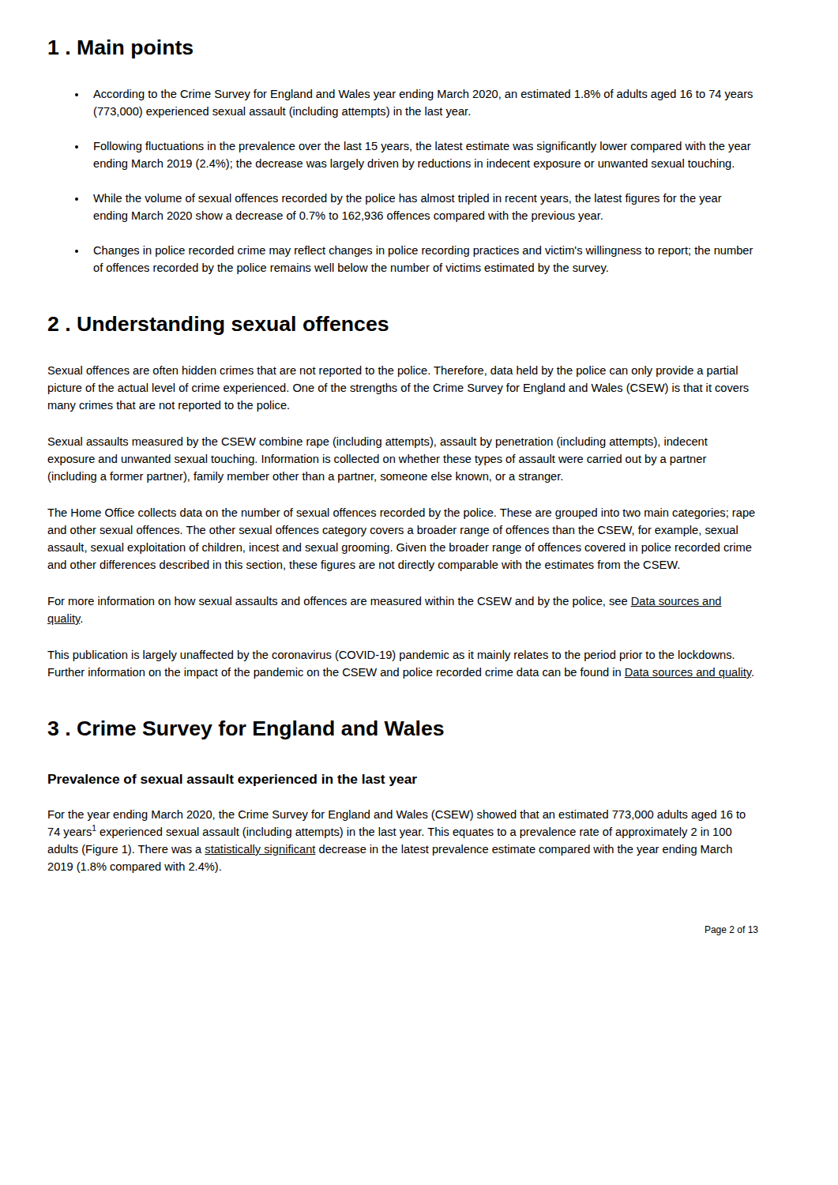1 . Main points
According to the Crime Survey for England and Wales year ending March 2020, an estimated 1.8% of adults aged 16 to 74 years (773,000) experienced sexual assault (including attempts) in the last year.
Following fluctuations in the prevalence over the last 15 years, the latest estimate was significantly lower compared with the year ending March 2019 (2.4%); the decrease was largely driven by reductions in indecent exposure or unwanted sexual touching.
While the volume of sexual offences recorded by the police has almost tripled in recent years, the latest figures for the year ending March 2020 show a decrease of 0.7% to 162,936 offences compared with the previous year.
Changes in police recorded crime may reflect changes in police recording practices and victim's willingness to report; the number of offences recorded by the police remains well below the number of victims estimated by the survey.
2 . Understanding sexual offences
Sexual offences are often hidden crimes that are not reported to the police. Therefore, data held by the police can only provide a partial picture of the actual level of crime experienced. One of the strengths of the Crime Survey for England and Wales (CSEW) is that it covers many crimes that are not reported to the police.
Sexual assaults measured by the CSEW combine rape (including attempts), assault by penetration (including attempts), indecent exposure and unwanted sexual touching. Information is collected on whether these types of assault were carried out by a partner (including a former partner), family member other than a partner, someone else known, or a stranger.
The Home Office collects data on the number of sexual offences recorded by the police. These are grouped into two main categories; rape and other sexual offences. The other sexual offences category covers a broader range of offences than the CSEW, for example, sexual assault, sexual exploitation of children, incest and sexual grooming. Given the broader range of offences covered in police recorded crime and other differences described in this section, these figures are not directly comparable with the estimates from the CSEW.
For more information on how sexual assaults and offences are measured within the CSEW and by the police, see Data sources and quality.
This publication is largely unaffected by the coronavirus (COVID-19) pandemic as it mainly relates to the period prior to the lockdowns. Further information on the impact of the pandemic on the CSEW and police recorded crime data can be found in Data sources and quality.
3 . Crime Survey for England and Wales
Prevalence of sexual assault experienced in the last year
For the year ending March 2020, the Crime Survey for England and Wales (CSEW) showed that an estimated 773,000 adults aged 16 to 74 years1 experienced sexual assault (including attempts) in the last year. This equates to a prevalence rate of approximately 2 in 100 adults (Figure 1). There was a statistically significant decrease in the latest prevalence estimate compared with the year ending March 2019 (1.8% compared with 2.4%).
Page 2 of 13